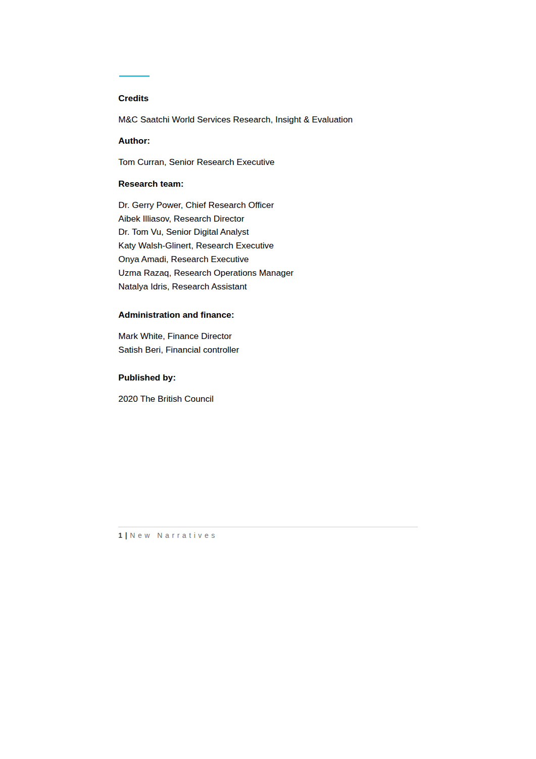Credits
M&C Saatchi World Services Research, Insight & Evaluation
Author:
Tom Curran, Senior Research Executive
Research team:
Dr. Gerry Power, Chief Research Officer
Aibek Illiasov, Research Director
Dr. Tom Vu, Senior Digital Analyst
Katy Walsh-Glinert, Research Executive
Onya Amadi, Research Executive
Uzma Razaq, Research Operations Manager
Natalya Idris, Research Assistant
Administration and finance:
Mark White, Finance Director
Satish Beri, Financial controller
Published by:
2020 The British Council
1 | N e w N a r r a t i v e s